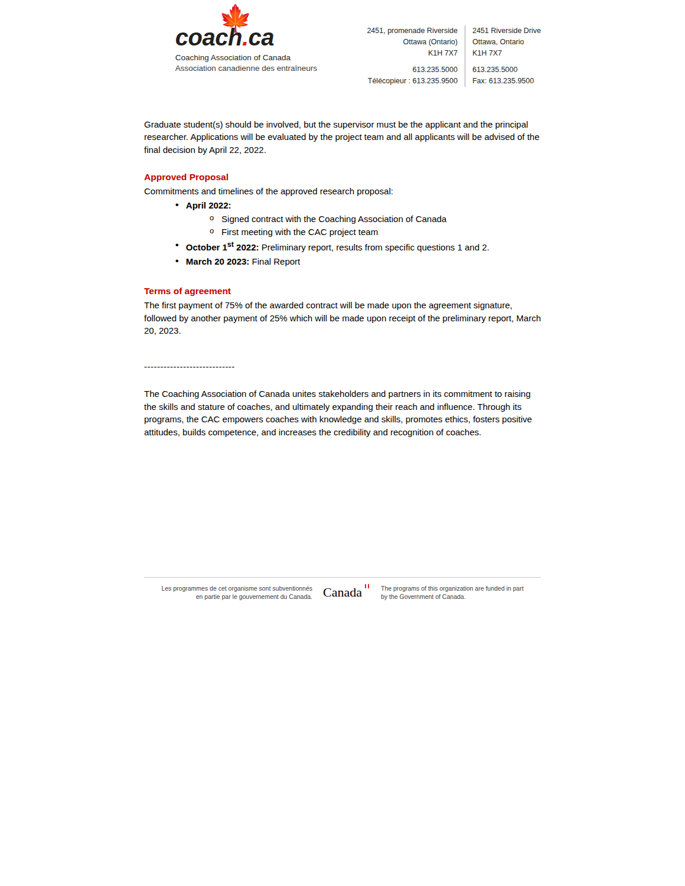coach. ca
Coaching Association of Canada
Association canadienne des entraîneurs
2451, promenade Riverside
Ottawa (Ontario)
K1H 7X7
613.235.5000
Télécopieur : 613.235.9500
2451 Riverside Drive
Ottawa, Ontario
K1H 7X7
613.235.5000
Fax: 613.235.9500
Graduate student(s) should be involved, but the supervisor must be the applicant and the principal researcher. Applications will be evaluated by the project team and all applicants will be advised of the final decision by April 22, 2022.
Approved Proposal
Commitments and timelines of the approved research proposal:
April 2022:
Signed contract with the Coaching Association of Canada
First meeting with the CAC project team
October 1st 2022: Preliminary report, results from specific questions 1 and 2.
March 20 2023: Final Report
Terms of agreement
The first payment of 75% of the awarded contract will be made upon the agreement signature, followed by another payment of 25% which will be made upon receipt of the preliminary report, March 20, 2023.
----------------------------
The Coaching Association of Canada unites stakeholders and partners in its commitment to raising the skills and stature of coaches, and ultimately expanding their reach and influence. Through its programs, the CAC empowers coaches with knowledge and skills, promotes ethics, fosters positive attitudes, builds competence, and increases the credibility and recognition of coaches.
Les programmes de cet organisme sont subventionnés
en partie par le gouvernement du Canada.
Canada
The programs of this organization are funded in part
by the Government of Canada.